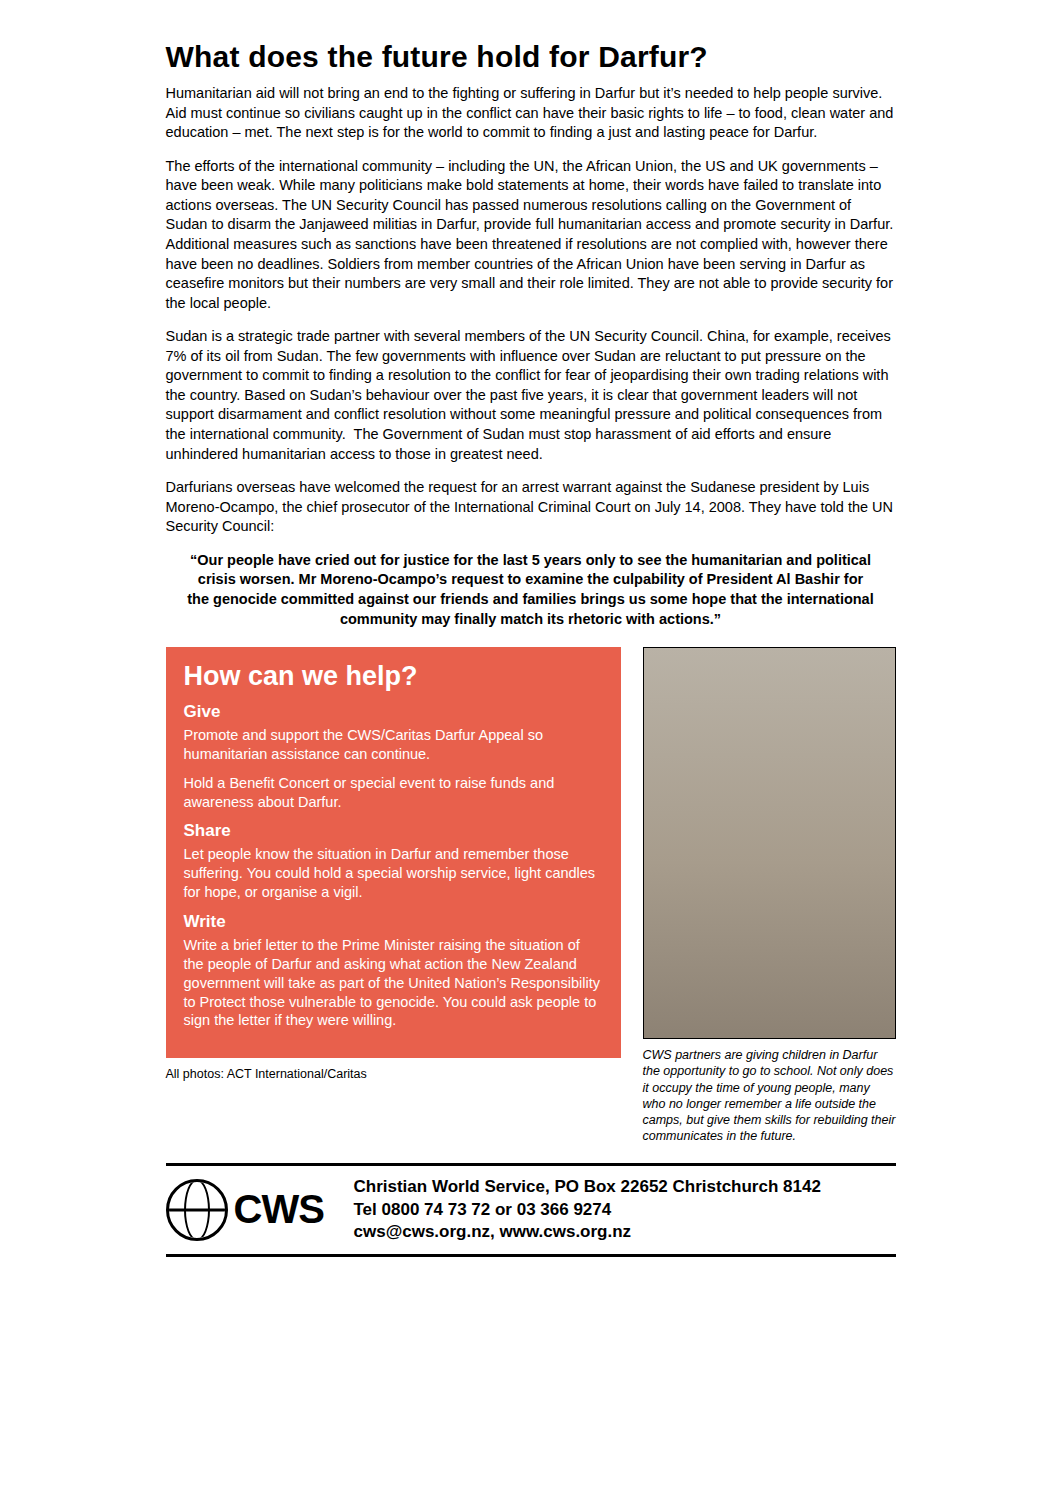What does the future hold for Darfur?
Humanitarian aid will not bring an end to the fighting or suffering in Darfur but it’s needed to help people survive. Aid must continue so civilians caught up in the conflict can have their basic rights to life – to food, clean water and education – met. The next step is for the world to commit to finding a just and lasting peace for Darfur.
The efforts of the international community – including the UN, the African Union, the US and UK governments – have been weak. While many politicians make bold statements at home, their words have failed to translate into actions overseas. The UN Security Council has passed numerous resolutions calling on the Government of Sudan to disarm the Janjaweed militias in Darfur, provide full humanitarian access and promote security in Darfur. Additional measures such as sanctions have been threatened if resolutions are not complied with, however there have been no deadlines. Soldiers from member countries of the African Union have been serving in Darfur as ceasefire monitors but their numbers are very small and their role limited. They are not able to provide security for the local people.
Sudan is a strategic trade partner with several members of the UN Security Council. China, for example, receives 7% of its oil from Sudan. The few governments with influence over Sudan are reluctant to put pressure on the government to commit to finding a resolution to the conflict for fear of jeopardising their own trading relations with the country. Based on Sudan’s behaviour over the past five years, it is clear that government leaders will not support disarmament and conflict resolution without some meaningful pressure and political consequences from the international community. The Government of Sudan must stop harassment of aid efforts and ensure unhindered humanitarian access to those in greatest need.
Darfurians overseas have welcomed the request for an arrest warrant against the Sudanese president by Luis Moreno-Ocampo, the chief prosecutor of the International Criminal Court on July 14, 2008. They have told the UN Security Council:
“Our people have cried out for justice for the last 5 years only to see the humanitarian and political crisis worsen. Mr Moreno-Ocampo’s request to examine the culpability of President Al Bashir for the genocide committed against our friends and families brings us some hope that the international community may finally match its rhetoric with actions.”
How can we help?
Give
Promote and support the CWS/Caritas Darfur Appeal so humanitarian assistance can continue.
Hold a Benefit Concert or special event to raise funds and awareness about Darfur.
Share
Let people know the situation in Darfur and remember those suffering. You could hold a special worship service, light candles for hope, or organise a vigil.
Write
Write a brief letter to the Prime Minister raising the situation of the people of Darfur and asking what action the New Zealand government will take as part of the United Nation’s Responsibility to Protect those vulnerable to genocide. You could ask people to sign the letter if they were willing.
All photos: ACT International/Caritas
CWS partners are giving children in Darfur the opportunity to go to school. Not only does it occupy the time of young people, many who no longer remember a life outside the camps, but give them skills for rebuilding their communicates in the future.
CWS
Christian World Service, PO Box 22652 Christchurch 8142
Tel 0800 74 73 72 or 03 366 9274
cws@cws.org.nz, www.cws.org.nz